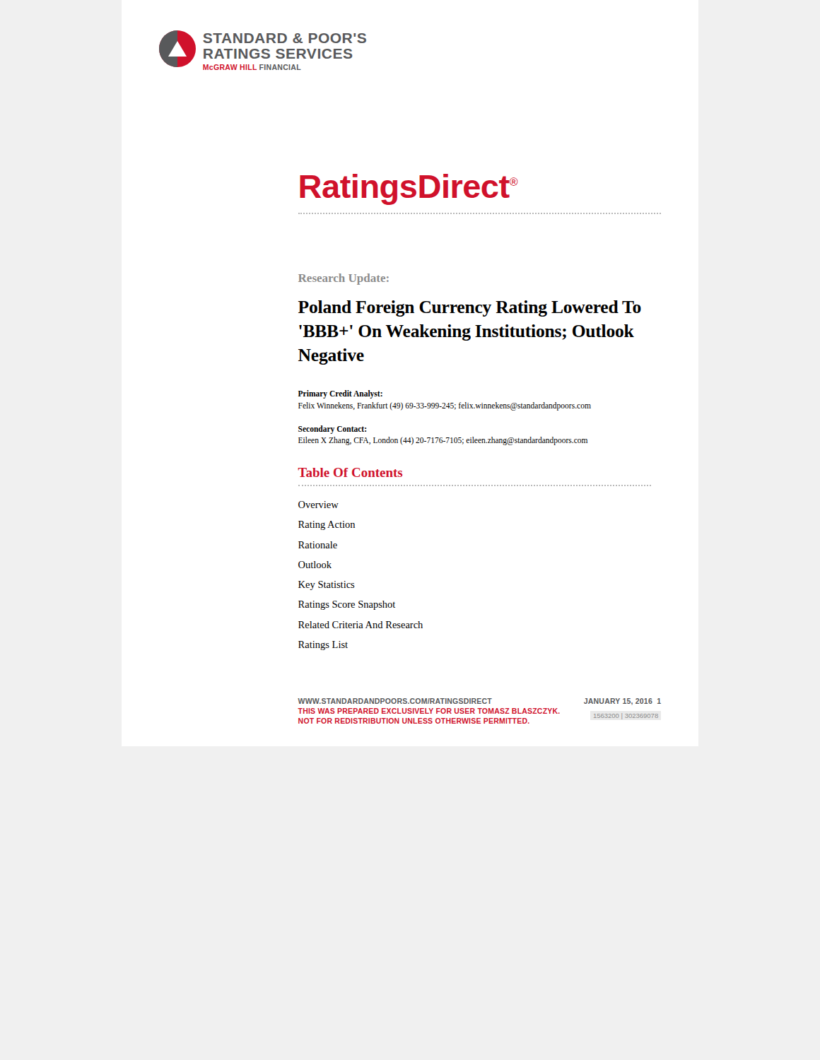STANDARD & POOR'S RATINGS SERVICES McGRAW HILL FINANCIAL
RatingsDirect®
Research Update:
Poland Foreign Currency Rating Lowered To 'BBB+' On Weakening Institutions; Outlook Negative
Primary Credit Analyst: Felix Winnekens, Frankfurt (49) 69-33-999-245; felix.winnekens@standardandpoors.com
Secondary Contact: Eileen X Zhang, CFA, London (44) 20-7176-7105; eileen.zhang@standardandpoors.com
Table Of Contents
Overview
Rating Action
Rationale
Outlook
Key Statistics
Ratings Score Snapshot
Related Criteria And Research
Ratings List
WWW.STANDARDANDPOORS.COM/RATINGSDIRECT THIS WAS PREPARED EXCLUSIVELY FOR USER TOMASZ BLASZCZYK.
NOT FOR REDISTRIBUTION UNLESS OTHERWISE PERMITTED.
JANUARY 15, 2016 1 1563200 | 302369078